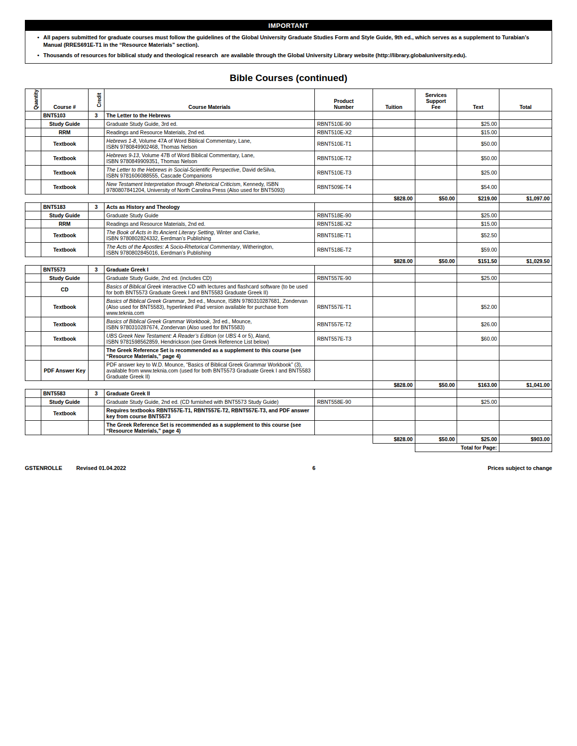IMPORTANT
All papers submitted for graduate courses must follow the guidelines of the Global University Graduate Studies Form and Style Guide, 9th ed., which serves as a supplement to Turabian’s Manual (RRES691E-T1 in the “Resource Materials” section).
Thousands of resources for biblical study and theological research are available through the Global University Library website (http://library.globaluniversity.edu).
Bible Courses (continued)
| Quantity | Course # | Credit | Course Materials | Product Number | Tuition | Services Support Fee | Text | Total |
| --- | --- | --- | --- | --- | --- | --- | --- | --- |
| | BNT5103 | 3 | The Letter to the Hebrews | | | | | |
| | Study Guide | | Graduate Study Guide, 3rd ed. | RBNT510E-90 | | | $25.00 | |
| | RRM | | Readings and Resource Materials, 2nd ed. | RBNT510E-X2 | | | $15.00 | |
| | Textbook | | Hebrews 1-8 , Volume 47A of Word Biblical Commentary, Lane, ISBN 9780849902468, Thomas Nelson | RBNT510E-T1 | | | $50.00 | |
| | Textbook | | Hebrews 9-13 , Volume 47B of Word Biblical Commentary, Lane, ISBN 9780849909351, Thomas Nelson | RBNT510E-T2 | | | $50.00 | |
| | Textbook | | The Letter to the Hebrews in Social-Scientific Perspective , David deSilva, ISBN 9781606088555, Cascade Companions | RBNT510E-T3 | | | $25.00 | |
| | Textbook | | New Testament Interpretation through Rhetorical Criticism , Kennedy, ISBN 9780807841204, University of North Carolina Press (Also used for BNT5093) | RBNT509E-T4 | | | $54.00 | |
| | $828.00 | $50.00 | $219.00 | $1,097.00 |
| | BNT5183 | 3 | Acts as History and Theology | | | | | |
| | Study Guide | | Graduate Study Guide | RBNT518E-90 | | | $25.00 | |
| | RRM | | Readings and Resource Materials, 2nd ed. | RBNT518E-X2 | | | $15.00 | |
| | Textbook | | The Book of Acts in Its Ancient Literary Setting , Winter and Clarke, ISBN 9780802824332, Eerdman’s Publishing | RBNT518E-T1 | | | $52.50 | |
| | Textbook | | The Acts of the Apostles: A Socio-Rhetorical Commentary , Witherington, ISBN 9780802845016, Eerdman’s Publishing | RBNT518E-T2 | | | $59.00 | |
| | $828.00 | $50.00 | $151.50 | $1,029.50 |
| | BNT5573 | 3 | Graduate Greek I | | | | | |
| | Study Guide | | Graduate Study Guide, 2nd ed. (includes CD) | RBNT557E-90 | | | $25.00 | |
| | CD | | Basics of Biblical Greek interactive CD with lectures and flashcard software (to be used for both BNT5573 Graduate Greek I and BNT5583 Graduate Greek II) | | | | | |
| | Textbook | | Basics of Biblical Greek Grammar , 3rd ed., Mounce, ISBN 9780310287681, Zondervan (Also used for BNT5583), hyperlinked iPad version available for purchase from www.teknia.com | RBNT557E-T1 | | | $52.00 | |
| | Textbook | | Basics of Biblical Greek Grammar Workbook , 3rd ed., Mounce, ISBN 9780310287674, Zondervan (Also used for BNT5583) | RBNT557E-T2 | | | $26.00 | |
| | Textbook | | UBS Greek New Testament: A Reader’s Edition (or UBS 4 or 5), Aland, ISBN 9781598562859, Hendrickson (see Greek Reference List below) | RBNT557E-T3 | | | $60.00 | |
| | | | The Greek Reference Set is recommended as a supplement to this course (see “Resource Materials,” page 4) | | | | | |
| | PDF Answer Key | | PDF answer key to W.D. Mounce, “Basics of Biblical Greek Grammar Workbook” (3), available from www.teknia.com (used for both BNT5573 Graduate Greek I and BNT5583 Graduate Greek II) | | | | | |
| | $828.00 | $50.00 | $163.00 | $1,041.00 |
| | BNT5583 | 3 | Graduate Greek II | | | | | |
| | Study Guide | | Graduate Study Guide, 2nd ed. (CD furnished with BNT5573 Study Guide) | RBNT558E-90 | | | $25.00 | |
| | Textbook | | Requires textbooks RBNT557E-T1, RBNT557E-T2, RBNT557E-T3, and PDF answer key from course BNT5573 | | | | | |
| | | | The Greek Reference Set is recommended as a supplement to this course (see “Resource Materials,” page 4) | | | | | |
| | $828.00 | $50.00 | $25.00 | $903.00 |
| | Total for Page: | |
GSTENROLLE Revised 01.04.2022
6
Prices subject to change